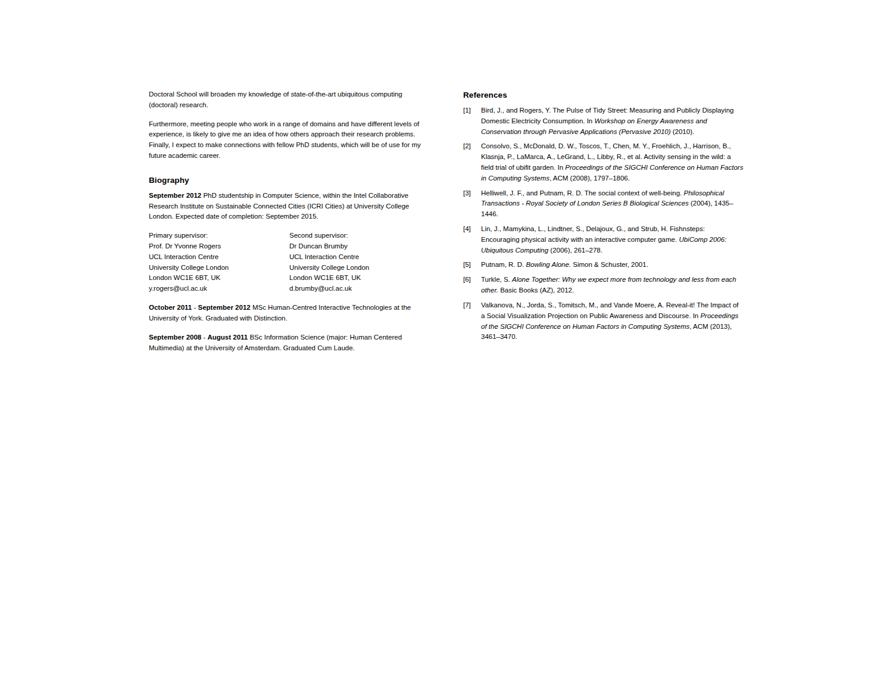Doctoral School will broaden my knowledge of state-of-the-art ubiquitous computing (doctoral) research.
Furthermore, meeting people who work in a range of domains and have different levels of experience, is likely to give me an idea of how others approach their research problems. Finally, I expect to make connections with fellow PhD students, which will be of use for my future academic career.
Biography
September 2012 PhD studentship in Computer Science, within the Intel Collaborative Research Institute on Sustainable Connected Cities (ICRI Cities) at University College London. Expected date of completion: September 2015.
Primary supervisor:
Prof. Dr Yvonne Rogers
UCL Interaction Centre
University College London
London WC1E 6BT, UK
y.rogers@ucl.ac.uk
Second supervisor:
Dr Duncan Brumby
UCL Interaction Centre
University College London
London WC1E 6BT, UK
d.brumby@ucl.ac.uk
October 2011 - September 2012 MSc Human-Centred Interactive Technologies at the University of York. Graduated with Distinction.
September 2008 - August 2011 BSc Information Science (major: Human Centered Multimedia) at the University of Amsterdam. Graduated Cum Laude.
References
Bird, J., and Rogers, Y. The Pulse of Tidy Street: Measuring and Publicly Displaying Domestic Electricity Consumption. In Workshop on Energy Awareness and Conservation through Pervasive Applications (Pervasive 2010) (2010).
Consolvo, S., McDonald, D. W., Toscos, T., Chen, M. Y., Froehlich, J., Harrison, B., Klasnja, P., LaMarca, A., LeGrand, L., Libby, R., et al. Activity sensing in the wild: a field trial of ubifit garden. In Proceedings of the SIGCHI Conference on Human Factors in Computing Systems, ACM (2008), 1797–1806.
Helliwell, J. F., and Putnam, R. D. The social context of well-being. Philosophical Transactions - Royal Society of London Series B Biological Sciences (2004), 1435–1446.
Lin, J., Mamykina, L., Lindtner, S., Delajoux, G., and Strub, H. Fishnsteps: Encouraging physical activity with an interactive computer game. UbiComp 2006: Ubiquitous Computing (2006), 261–278.
Putnam, R. D. Bowling Alone. Simon & Schuster, 2001.
Turkle, S. Alone Together: Why we expect more from technology and less from each other. Basic Books (AZ), 2012.
Valkanova, N., Jorda, S., Tomitsch, M., and Vande Moere, A. Reveal-it! The Impact of a Social Visualization Projection on Public Awareness and Discourse. In Proceedings of the SIGCHI Conference on Human Factors in Computing Systems, ACM (2013), 3461–3470.